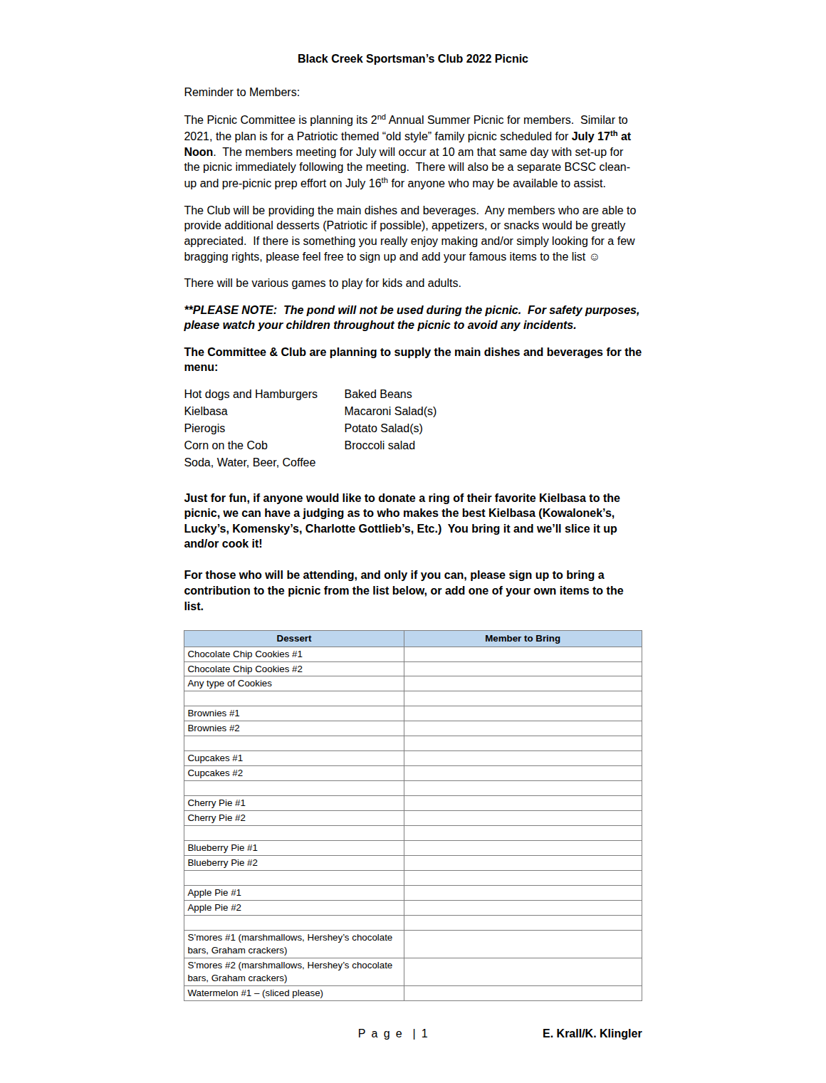Black Creek Sportsman’s Club 2022 Picnic
Reminder to Members:
The Picnic Committee is planning its 2nd Annual Summer Picnic for members. Similar to 2021, the plan is for a Patriotic themed “old style” family picnic scheduled for July 17th at Noon. The members meeting for July will occur at 10 am that same day with set-up for the picnic immediately following the meeting. There will also be a separate BCSC clean-up and pre-picnic prep effort on July 16th for anyone who may be available to assist.
The Club will be providing the main dishes and beverages. Any members who are able to provide additional desserts (Patriotic if possible), appetizers, or snacks would be greatly appreciated. If there is something you really enjoy making and/or simply looking for a few bragging rights, please feel free to sign up and add your famous items to the list ☺
There will be various games to play for kids and adults.
**PLEASE NOTE: The pond will not be used during the picnic. For safety purposes, please watch your children throughout the picnic to avoid any incidents.
The Committee & Club are planning to supply the main dishes and beverages for the menu:
| Hot dogs and Hamburgers | Baked Beans |
| Kielbasa | Macaroni Salad(s) |
| Pierogis | Potato Salad(s) |
| Corn on the Cob | Broccoli salad |
| Soda, Water, Beer, Coffee | |
Just for fun, if anyone would like to donate a ring of their favorite Kielbasa to the picnic, we can have a judging as to who makes the best Kielbasa (Kowalonek’s, Lucky’s, Komensky’s, Charlotte Gottlieb’s, Etc.) You bring it and we’ll slice it up and/or cook it!
For those who will be attending, and only if you can, please sign up to bring a contribution to the picnic from the list below, or add one of your own items to the list.
| Dessert | Member to Bring |
| --- | --- |
| Chocolate Chip Cookies #1 | |
| Chocolate Chip Cookies #2 | |
| Any type of Cookies | |
| Brownies #1 | |
| Brownies #2 | |
| Cupcakes #1 | |
| Cupcakes #2 | |
| Cherry Pie #1 | |
| Cherry Pie #2 | |
| Blueberry Pie #1 | |
| Blueberry Pie #2 | |
| Apple Pie #1 | |
| Apple Pie #2 | |
| S’mores #1 (marshmallows, Hershey’s chocolate bars, Graham crackers) | |
| S’mores #2 (marshmallows, Hershey’s chocolate bars, Graham crackers) | |
| Watermelon #1 – (sliced please) | |
P a g e | 1
E. Krall/K. Klingler